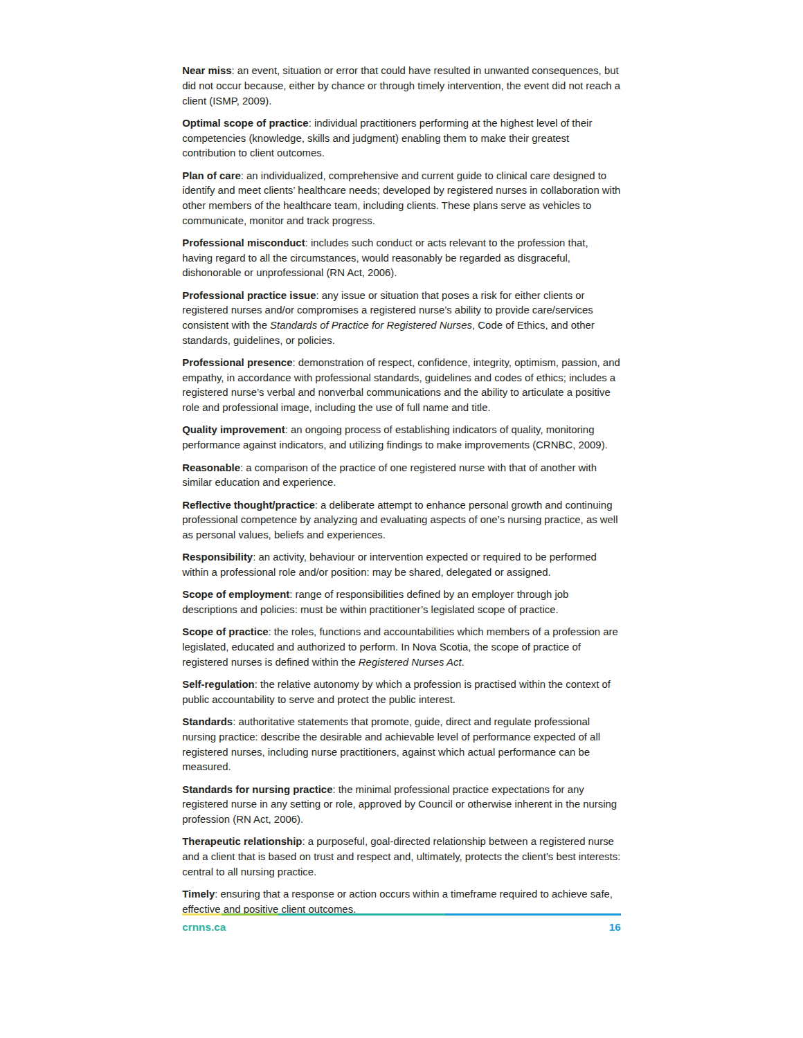Near miss: an event, situation or error that could have resulted in unwanted consequences, but did not occur because, either by chance or through timely intervention, the event did not reach a client (ISMP, 2009).
Optimal scope of practice: individual practitioners performing at the highest level of their competencies (knowledge, skills and judgment) enabling them to make their greatest contribution to client outcomes.
Plan of care: an individualized, comprehensive and current guide to clinical care designed to identify and meet clients’ healthcare needs; developed by registered nurses in collaboration with other members of the healthcare team, including clients. These plans serve as vehicles to communicate, monitor and track progress.
Professional misconduct: includes such conduct or acts relevant to the profession that, having regard to all the circumstances, would reasonably be regarded as disgraceful, dishonorable or unprofessional (RN Act, 2006).
Professional practice issue: any issue or situation that poses a risk for either clients or registered nurses and/or compromises a registered nurse’s ability to provide care/services consistent with the Standards of Practice for Registered Nurses, Code of Ethics, and other standards, guidelines, or policies.
Professional presence: demonstration of respect, confidence, integrity, optimism, passion, and empathy, in accordance with professional standards, guidelines and codes of ethics; includes a registered nurse’s verbal and nonverbal communications and the ability to articulate a positive role and professional image, including the use of full name and title.
Quality improvement: an ongoing process of establishing indicators of quality, monitoring performance against indicators, and utilizing findings to make improvements (CRNBC, 2009).
Reasonable: a comparison of the practice of one registered nurse with that of another with similar education and experience.
Reflective thought/practice: a deliberate attempt to enhance personal growth and continuing professional competence by analyzing and evaluating aspects of one’s nursing practice, as well as personal values, beliefs and experiences.
Responsibility: an activity, behaviour or intervention expected or required to be performed within a professional role and/or position: may be shared, delegated or assigned.
Scope of employment: range of responsibilities defined by an employer through job descriptions and policies: must be within practitioner’s legislated scope of practice.
Scope of practice: the roles, functions and accountabilities which members of a profession are legislated, educated and authorized to perform. In Nova Scotia, the scope of practice of registered nurses is defined within the Registered Nurses Act.
Self-regulation: the relative autonomy by which a profession is practised within the context of public accountability to serve and protect the public interest.
Standards: authoritative statements that promote, guide, direct and regulate professional nursing practice: describe the desirable and achievable level of performance expected of all registered nurses, including nurse practitioners, against which actual performance can be measured.
Standards for nursing practice: the minimal professional practice expectations for any registered nurse in any setting or role, approved by Council or otherwise inherent in the nursing profession (RN Act, 2006).
Therapeutic relationship: a purposeful, goal-directed relationship between a registered nurse and a client that is based on trust and respect and, ultimately, protects the client’s best interests: central to all nursing practice.
Timely: ensuring that a response or action occurs within a timeframe required to achieve safe, effective and positive client outcomes.
crnns.ca 16